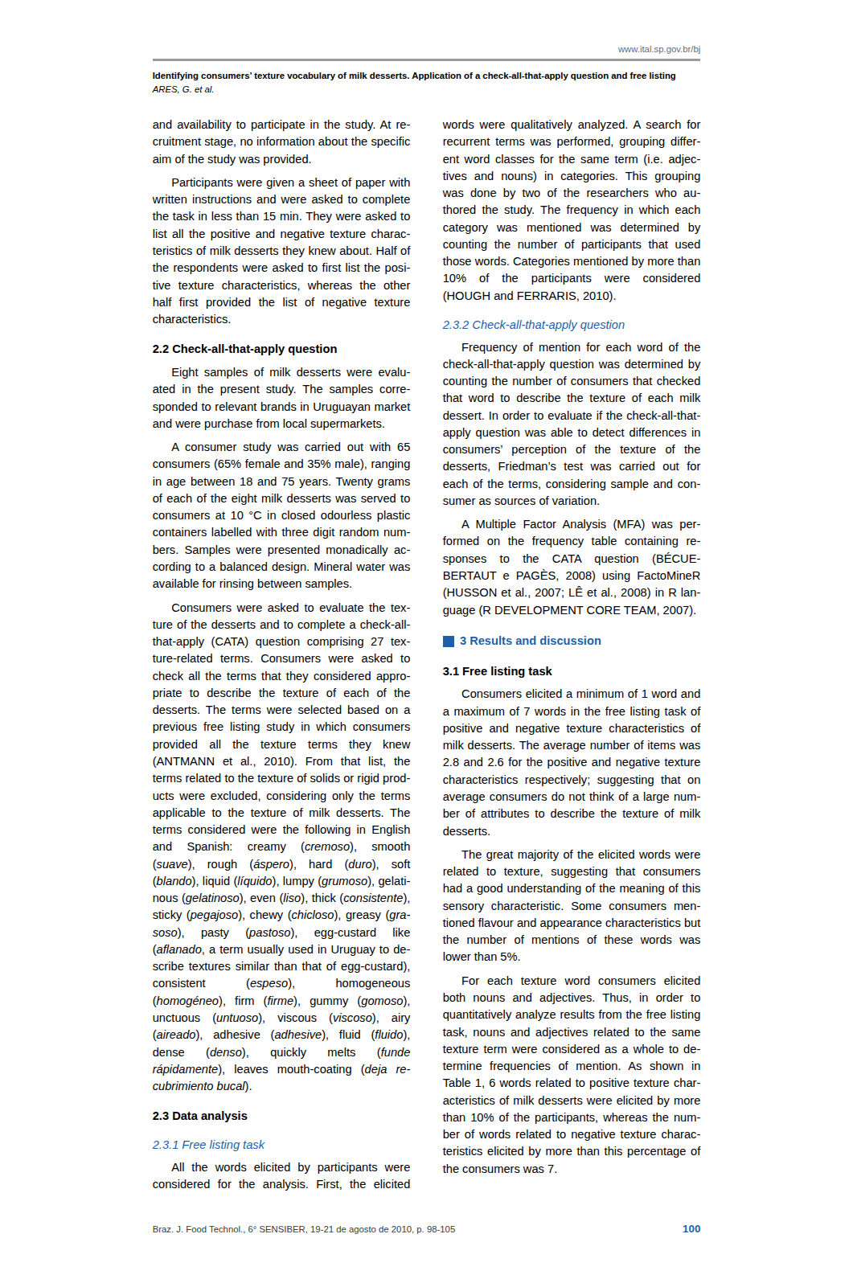www.ital.sp.gov.br/bj
Identifying consumers’ texture vocabulary of milk desserts. Application of a check-all-that-apply question and free listing
ARES, G. et al.
and availability to participate in the study. At recruitment stage, no information about the specific aim of the study was provided.
Participants were given a sheet of paper with written instructions and were asked to complete the task in less than 15 min. They were asked to list all the positive and negative texture characteristics of milk desserts they knew about. Half of the respondents were asked to first list the positive texture characteristics, whereas the other half first provided the list of negative texture characteristics.
2.2 Check-all-that-apply question
Eight samples of milk desserts were evaluated in the present study. The samples corresponded to relevant brands in Uruguayan market and were purchase from local supermarkets.
A consumer study was carried out with 65 consumers (65% female and 35% male), ranging in age between 18 and 75 years. Twenty grams of each of the eight milk desserts was served to consumers at 10 °C in closed odourless plastic containers labelled with three digit random numbers. Samples were presented monadically according to a balanced design. Mineral water was available for rinsing between samples.
Consumers were asked to evaluate the texture of the desserts and to complete a check-all-that-apply (CATA) question comprising 27 texture-related terms. Consumers were asked to check all the terms that they considered appropriate to describe the texture of each of the desserts. The terms were selected based on a previous free listing study in which consumers provided all the texture terms they knew (ANTMANN et al., 2010). From that list, the terms related to the texture of solids or rigid products were excluded, considering only the terms applicable to the texture of milk desserts. The terms considered were the following in English and Spanish: creamy (cremoso), smooth (suave), rough (áspero), hard (duro), soft (blando), liquid (líquido), lumpy (grumoso), gelatinous (gelatinoso), even (liso), thick (consistente), sticky (pegajoso), chewy (chicloso), greasy (grasoso), pasty (pastoso), egg-custard like (aflanado, a term usually used in Uruguay to describe textures similar than that of egg-custard), consistent (espeso), homogeneous (homogéneo), firm (firme), gummy (gomoso), unctuous (untuoso), viscous (viscoso), airy (aireado), adhesive (adhesive), fluid (fluido), dense (denso), quickly melts (funde rápidamente), leaves mouth-coating (deja recubrimiento bucal).
2.3 Data analysis
2.3.1 Free listing task
All the words elicited by participants were considered for the analysis. First, the elicited words were qualitatively analyzed. A search for recurrent terms was performed, grouping different word classes for the same term (i.e. adjectives and nouns) in categories. This grouping was done by two of the researchers who authored the study. The frequency in which each category was mentioned was determined by counting the number of participants that used those words. Categories mentioned by more than 10% of the participants were considered (HOUGH and FERRARIS, 2010).
2.3.2 Check-all-that-apply question
Frequency of mention for each word of the check-all-that-apply question was determined by counting the number of consumers that checked that word to describe the texture of each milk dessert. In order to evaluate if the check-all-that-apply question was able to detect differences in consumers’ perception of the texture of the desserts, Friedman’s test was carried out for each of the terms, considering sample and consumer as sources of variation.
A Multiple Factor Analysis (MFA) was performed on the frequency table containing responses to the CATA question (BÉCUE-BERTAUT e PAGÈS, 2008) using FactoMineR (HUSSON et al., 2007; LÊ et al., 2008) in R language (R DEVELOPMENT CORE TEAM, 2007).
3 Results and discussion
3.1 Free listing task
Consumers elicited a minimum of 1 word and a maximum of 7 words in the free listing task of positive and negative texture characteristics of milk desserts. The average number of items was 2.8 and 2.6 for the positive and negative texture characteristics respectively; suggesting that on average consumers do not think of a large number of attributes to describe the texture of milk desserts.
The great majority of the elicited words were related to texture, suggesting that consumers had a good understanding of the meaning of this sensory characteristic. Some consumers mentioned flavour and appearance characteristics but the number of mentions of these words was lower than 5%.
For each texture word consumers elicited both nouns and adjectives. Thus, in order to quantitatively analyze results from the free listing task, nouns and adjectives related to the same texture term were considered as a whole to determine frequencies of mention. As shown in Table 1, 6 words related to positive texture characteristics of milk desserts were elicited by more than 10% of the participants, whereas the number of words related to negative texture characteristics elicited by more than this percentage of the consumers was 7.
Braz. J. Food Technol., 6° SENSIBER, 19-21 de agosto de 2010, p. 98-105
100